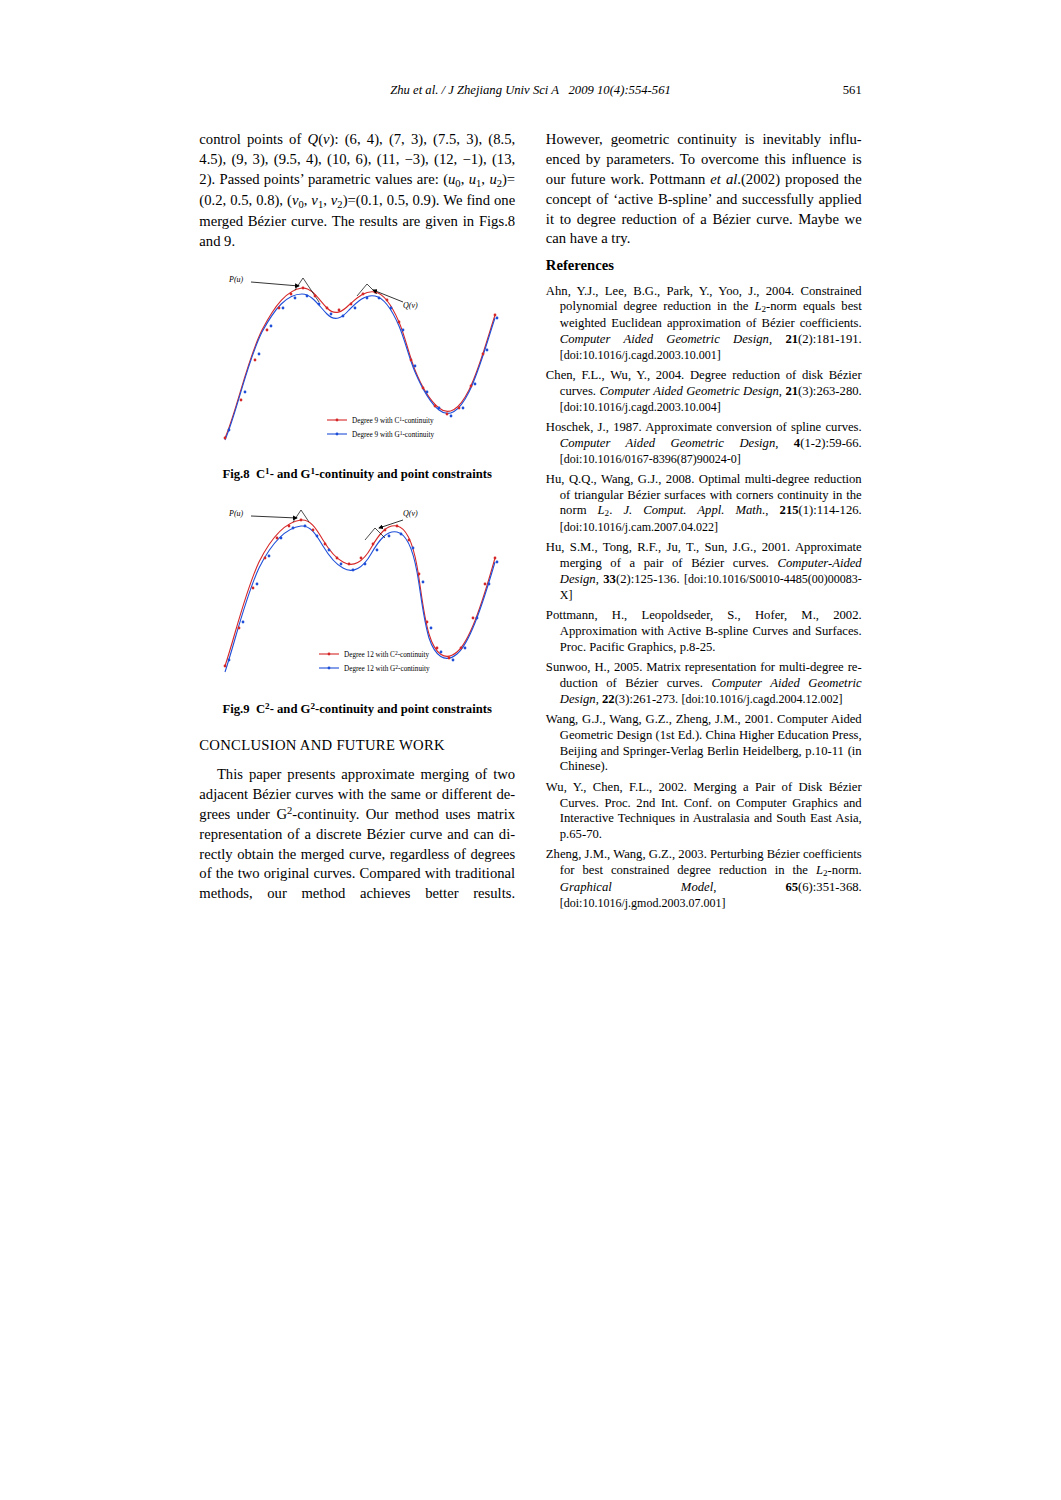Zhu et al. / J Zhejiang Univ Sci A 2009 10(4):554-561
561
control points of Q(v): (6, 4), (7, 3), (7.5, 3), (8.5, 4.5), (9, 3), (9.5, 4), (10, 6), (11, −3), (12, −1), (13, 2). Passed points’ parametric values are: (u0, u1, u2)=(0.2, 0.5, 0.8), (v0, v1, v2)=(0.1, 0.5, 0.9). We find one merged Bézier curve. The results are given in Figs.8 and 9.
P(u) Q(v) Degree 9 with C1-continuity Degree 9 with G1-continuity
Fig.8 C1- and G1-continuity and point constraints
P(u) Q(v) Degree 12 with C2-continuity Degree 12 with G2-continuity
Fig.9 C2- and G2-continuity and point constraints
CONCLUSION AND FUTURE WORK
This paper presents approximate merging of two adjacent Bézier curves with the same or different degrees under G2-continuity. Our method uses matrix representation of a discrete Bézier curve and can directly obtain the merged curve, regardless of degrees of the two original curves. Compared with traditional methods, our method achieves better results. However, geometric continuity is inevitably influenced by parameters. To overcome this influence is our future work. Pottmann et al.(2002) proposed the concept of ‘active B-spline’ and successfully applied it to degree reduction of a Bézier curve. Maybe we can have a try.
References
Ahn, Y.J., Lee, B.G., Park, Y., Yoo, J., 2004. Constrained polynomial degree reduction in the L2-norm equals best weighted Euclidean approximation of Bézier coefficients. Computer Aided Geometric Design, 21(2):181-191. [doi:10.1016/j.cagd.2003.10.001]
Chen, F.L., Wu, Y., 2004. Degree reduction of disk Bézier curves. Computer Aided Geometric Design, 21(3):263-280. [doi:10.1016/j.cagd.2003.10.004]
Hoschek, J., 1987. Approximate conversion of spline curves. Computer Aided Geometric Design, 4(1-2):59-66. [doi:10.1016/0167-8396(87)90024-0]
Hu, Q.Q., Wang, G.J., 2008. Optimal multi-degree reduction of triangular Bézier surfaces with corners continuity in the norm L2. J. Comput. Appl. Math., 215(1):114-126. [doi:10.1016/j.cam.2007.04.022]
Hu, S.M., Tong, R.F., Ju, T., Sun, J.G., 2001. Approximate merging of a pair of Bézier curves. Computer-Aided Design, 33(2):125-136. [doi:10.1016/S0010-4485(00)00083-X]
Pottmann, H., Leopoldseder, S., Hofer, M., 2002. Approximation with Active B-spline Curves and Surfaces. Proc. Pacific Graphics, p.8-25.
Sunwoo, H., 2005. Matrix representation for multi-degree reduction of Bézier curves. Computer Aided Geometric Design, 22(3):261-273. [doi:10.1016/j.cagd.2004.12.002]
Wang, G.J., Wang, G.Z., Zheng, J.M., 2001. Computer Aided Geometric Design (1st Ed.). China Higher Education Press, Beijing and Springer-Verlag Berlin Heidelberg, p.10-11 (in Chinese).
Wu, Y., Chen, F.L., 2002. Merging a Pair of Disk Bézier Curves. Proc. 2nd Int. Conf. on Computer Graphics and Interactive Techniques in Australasia and South East Asia, p.65-70.
Zheng, J.M., Wang, G.Z., 2003. Perturbing Bézier coefficients for best constrained degree reduction in the L2-norm. Graphical Model, 65(6):351-368. [doi:10.1016/j.gmod.2003.07.001]